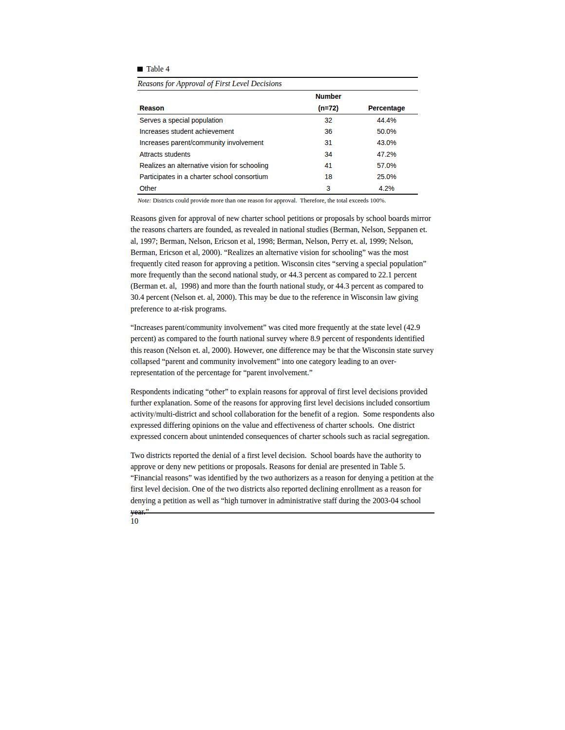Table 4
Reasons for Approval of First Level Decisions
| | Number | |
| --- | --- | --- |
| Reason | (n=72) | Percentage |
| Serves a special population | 32 | 44.4% |
| Increases student achievement | 36 | 50.0% |
| Increases parent/community involvement | 31 | 43.0% |
| Attracts students | 34 | 47.2% |
| Realizes an alternative vision for schooling | 41 | 57.0% |
| Participates in a charter school consortium | 18 | 25.0% |
| Other | 3 | 4.2% |
Note: Districts could provide more than one reason for approval. Therefore, the total exceeds 100%.
Reasons given for approval of new charter school petitions or proposals by school boards mirror the reasons charters are founded, as revealed in national studies (Berman, Nelson, Seppanen et. al, 1997; Berman, Nelson, Ericson et al, 1998; Berman, Nelson, Perry et. al, 1999; Nelson, Berman, Ericson et al, 2000). “Realizes an alternative vision for schooling” was the most frequently cited reason for approving a petition. Wisconsin cites “serving a special population” more frequently than the second national study, or 44.3 percent as compared to 22.1 percent (Berman et. al, 1998) and more than the fourth national study, or 44.3 percent as compared to 30.4 percent (Nelson et. al, 2000). This may be due to the reference in Wisconsin law giving preference to at-risk programs.
“Increases parent/community involvement” was cited more frequently at the state level (42.9 percent) as compared to the fourth national survey where 8.9 percent of respondents identified this reason (Nelson et. al, 2000). However, one difference may be that the Wisconsin state survey collapsed “parent and community involvement” into one category leading to an over-representation of the percentage for “parent involvement.”
Respondents indicating “other” to explain reasons for approval of first level decisions provided further explanation. Some of the reasons for approving first level decisions included consortium activity/multi-district and school collaboration for the benefit of a region. Some respondents also expressed differing opinions on the value and effectiveness of charter schools. One district expressed concern about unintended consequences of charter schools such as racial segregation.
Two districts reported the denial of a first level decision. School boards have the authority to approve or deny new petitions or proposals. Reasons for denial are presented in Table 5. “Financial reasons” was identified by the two authorizers as a reason for denying a petition at the first level decision. One of the two districts also reported declining enrollment as a reason for denying a petition as well as “high turnover in administrative staff during the 2003-04 school year.”
10